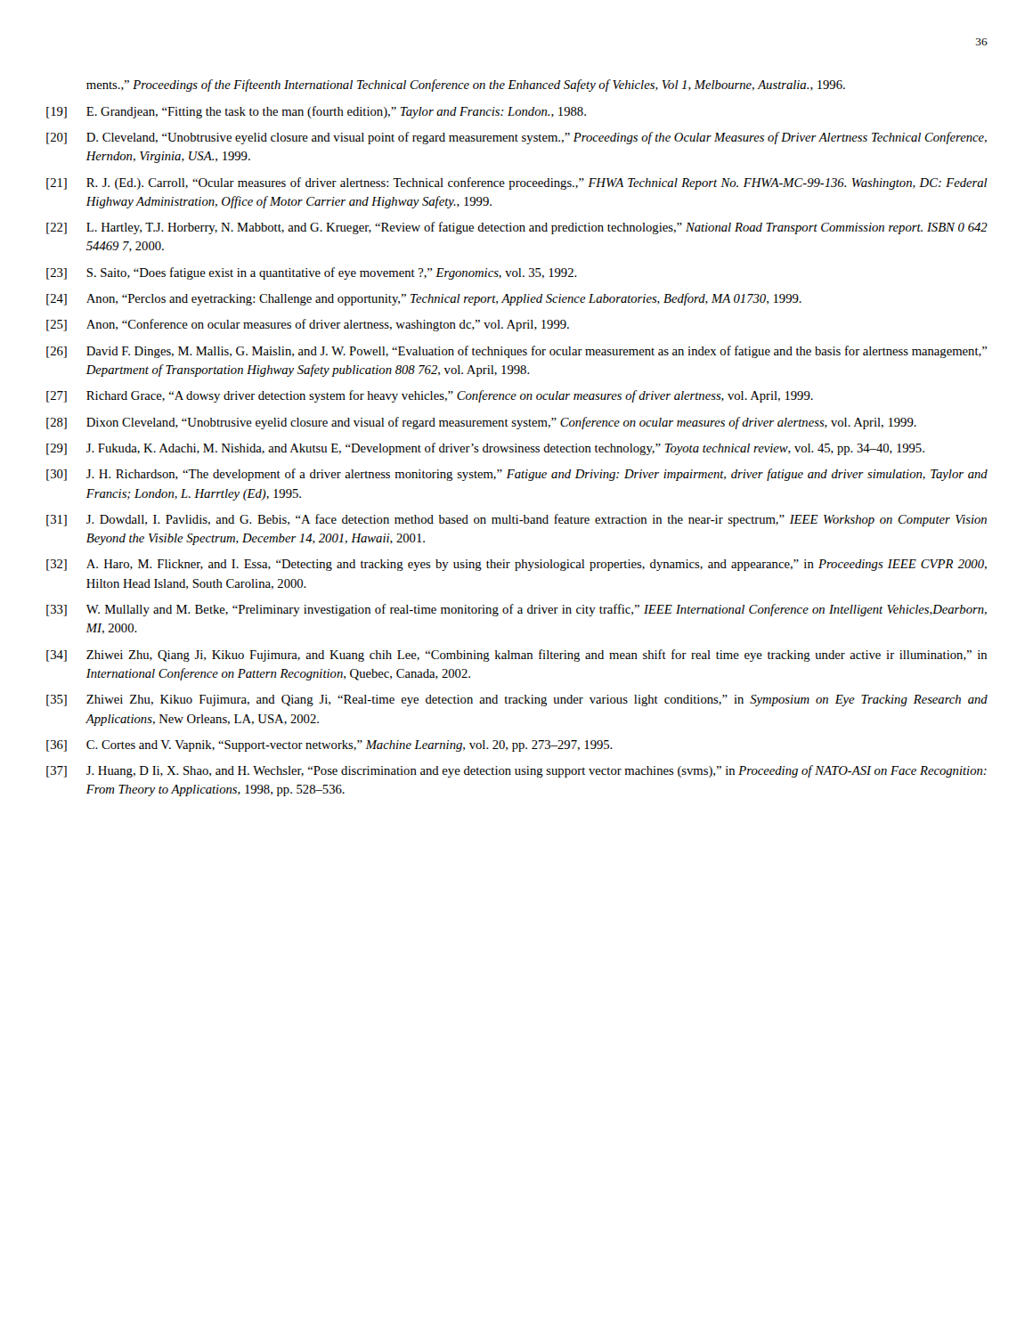36
ments.,” Proceedings of the Fifteenth International Technical Conference on the Enhanced Safety of Vehicles, Vol 1, Melbourne, Australia., 1996.
[19] E. Grandjean, “Fitting the task to the man (fourth edition),” Taylor and Francis: London., 1988.
[20] D. Cleveland, “Unobtrusive eyelid closure and visual point of regard measurement system.,” Proceedings of the Ocular Measures of Driver Alertness Technical Conference, Herndon, Virginia, USA., 1999.
[21] R. J. (Ed.). Carroll, “Ocular measures of driver alertness: Technical conference proceedings.,” FHWA Technical Report No. FHWA-MC-99-136. Washington, DC: Federal Highway Administration, Office of Motor Carrier and Highway Safety., 1999.
[22] L. Hartley, T.J. Horberry, N. Mabbott, and G. Krueger, “Review of fatigue detection and prediction technologies,” National Road Transport Commission report. ISBN 0 642 54469 7, 2000.
[23] S. Saito, “Does fatigue exist in a quantitative of eye movement ?,” Ergonomics, vol. 35, 1992.
[24] Anon, “Perclos and eyetracking: Challenge and opportunity,” Technical report, Applied Science Laboratories, Bedford, MA 01730, 1999.
[25] Anon, “Conference on ocular measures of driver alertness, washington dc,” vol. April, 1999.
[26] David F. Dinges, M. Mallis, G. Maislin, and J. W. Powell, “Evaluation of techniques for ocular measurement as an index of fatigue and the basis for alertness management,” Department of Transportation Highway Safety publication 808 762, vol. April, 1998.
[27] Richard Grace, “A dowsy driver detection system for heavy vehicles,” Conference on ocular measures of driver alertness, vol. April, 1999.
[28] Dixon Cleveland, “Unobtrusive eyelid closure and visual of regard measurement system,” Conference on ocular measures of driver alertness, vol. April, 1999.
[29] J. Fukuda, K. Adachi, M. Nishida, and Akutsu E, “Development of driver’s drowsiness detection technology,” Toyota technical review, vol. 45, pp. 34–40, 1995.
[30] J. H. Richardson, “The development of a driver alertness monitoring system,” Fatigue and Driving: Driver impairment, driver fatigue and driver simulation, Taylor and Francis; London, L. Harrtley (Ed), 1995.
[31] J. Dowdall, I. Pavlidis, and G. Bebis, “A face detection method based on multi-band feature extraction in the near-ir spectrum,” IEEE Workshop on Computer Vision Beyond the Visible Spectrum, December 14, 2001, Hawaii, 2001.
[32] A. Haro, M. Flickner, and I. Essa, “Detecting and tracking eyes by using their physiological properties, dynamics, and appearance,” in Proceedings IEEE CVPR 2000, Hilton Head Island, South Carolina, 2000.
[33] W. Mullally and M. Betke, “Preliminary investigation of real-time monitoring of a driver in city traffic,” IEEE International Conference on Intelligent Vehicles,Dearborn, MI, 2000.
[34] Zhiwei Zhu, Qiang Ji, Kikuo Fujimura, and Kuang chih Lee, “Combining kalman filtering and mean shift for real time eye tracking under active ir illumination,” in International Conference on Pattern Recognition, Quebec, Canada, 2002.
[35] Zhiwei Zhu, Kikuo Fujimura, and Qiang Ji, “Real-time eye detection and tracking under various light conditions,” in Symposium on Eye Tracking Research and Applications, New Orleans, LA, USA, 2002.
[36] C. Cortes and V. Vapnik, “Support-vector networks,” Machine Learning, vol. 20, pp. 273–297, 1995.
[37] J. Huang, D Ii, X. Shao, and H. Wechsler, “Pose discrimination and eye detection using support vector machines (svms),” in Proceeding of NATO-ASI on Face Recognition: From Theory to Applications, 1998, pp. 528–536.